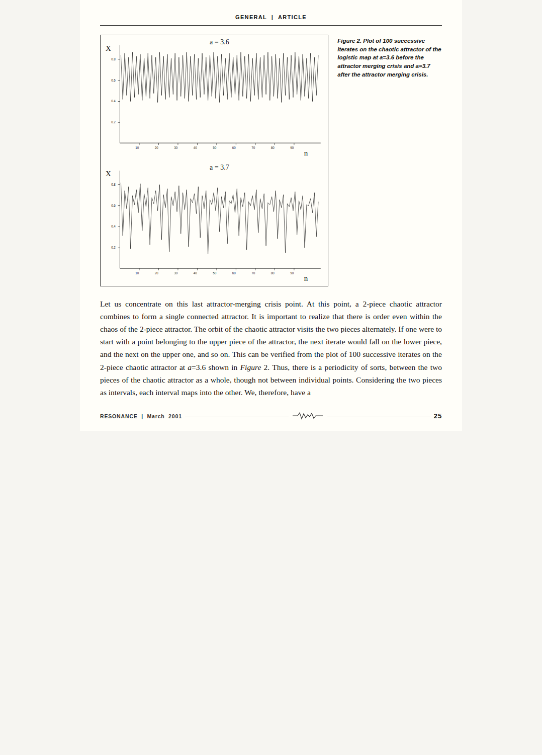GENERAL | ARTICLE
X a = 3.6 n 0.8 0.6 0.4 0.2 10 20 30 40 50 60 70 80 90
X a = 3.7 n 0.8 0.6 0.4 0.2 10 20 30 40 50 60 70 80 90
Figure 2. Plot of 100 successive iterates on the chaotic attractor of the logistic map at a=3.6 before the attractor merging crisis and a=3.7 after the attractor merging crisis.
Let us concentrate on this last attractor-merging crisis point. At this point, a 2-piece chaotic attractor combines to form a single connected attractor. It is important to realize that there is order even within the chaos of the 2-piece attractor. The orbit of the chaotic attractor visits the two pieces alternately. If one were to start with a point belonging to the upper piece of the attractor, the next iterate would fall on the lower piece, and the next on the upper one, and so on. This can be verified from the plot of 100 successive iterates on the 2-piece chaotic attractor at a=3.6 shown in Figure 2. Thus, there is a periodicity of sorts, between the two pieces of the chaotic attractor as a whole, though not between individual points. Considering the two pieces as intervals, each interval maps into the other. We, therefore, have a
RESONANCE | March 2001 25